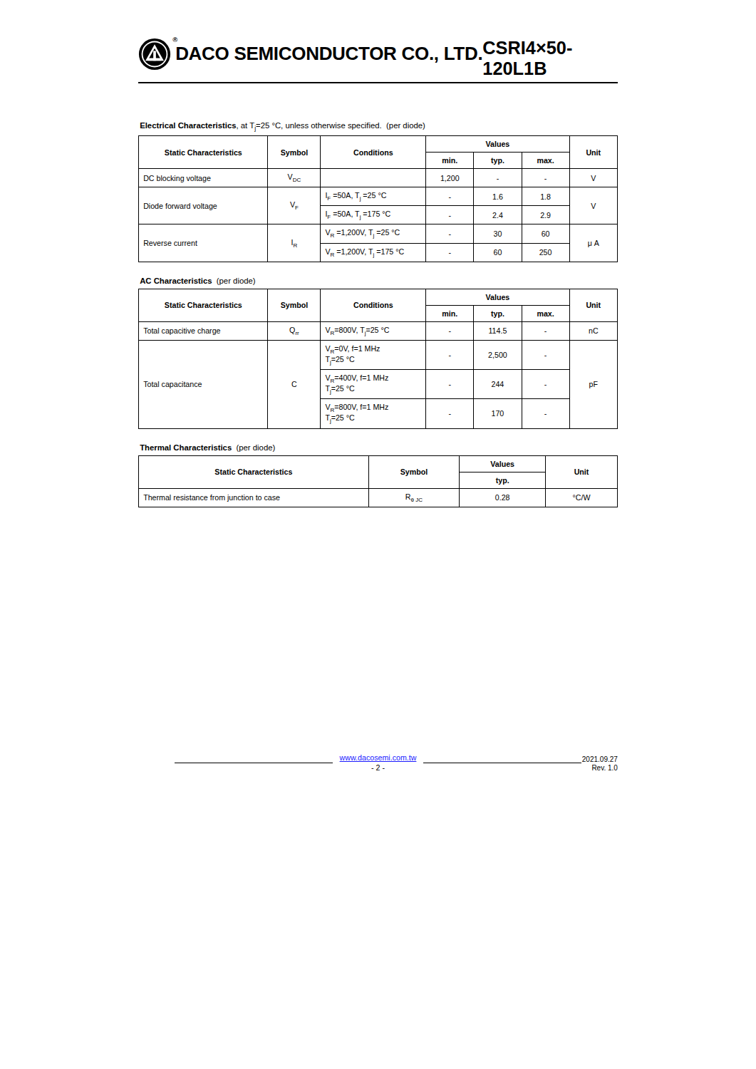®
DACO SEMICONDUCTOR CO., LTD.
CSRI4×50-120L1B
Electrical Characteristics, at Tj=25 °C, unless otherwise specified. (per diode)
| Static Characteristics | Symbol | Conditions | Values | Unit |
| --- | --- | --- | --- | --- |
| min. | typ. | max. |
| DC blocking voltage | V DC | | 1,200 | - | - | V |
| Diode forward voltage | V F | I F =50A, T j =25 °C | - | 1.6 | 1.8 | V |
| I F =50A, T j =175 °C | - | 2.4 | 2.9 |
| Reverse current | I R | V R =1,200V, T j =25 °C | - | 30 | 60 | μ A |
| V R =1,200V, T j =175 °C | - | 60 | 250 |
AC Characteristics (per diode)
| Static Characteristics | Symbol | Conditions | Values | Unit |
| --- | --- | --- | --- | --- |
| min. | typ. | max. |
| Total capacitive charge | Q rr | V R =800V, T j =25 °C | - | 114.5 | - | nC |
| Total capacitance | C | V R =0V, f=1 MHz T j =25 °C | - | 2,500 | - | pF |
| V R =400V, f=1 MHz T j =25 °C | - | 244 | - |
| V R =800V, f=1 MHz T j =25 °C | - | 170 | - |
Thermal Characteristics (per diode)
| Static Characteristics | Symbol | Values | Unit |
| --- | --- | --- | --- |
| typ. |
| Thermal resistance from junction to case | R θ JC | 0.28 | °C/W |
www.dacosemi.com.tw
- 2 -
2021.09.27
Rev. 1.0